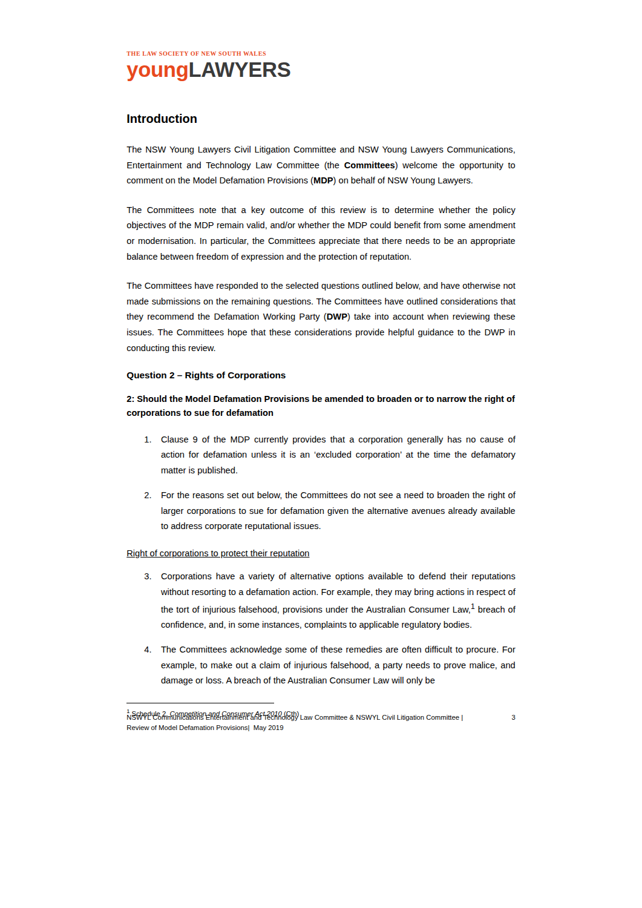The Law Society of New South Wales
young LAWYERS
Introduction
The NSW Young Lawyers Civil Litigation Committee and NSW Young Lawyers Communications, Entertainment and Technology Law Committee (the Committees) welcome the opportunity to comment on the Model Defamation Provisions (MDP) on behalf of NSW Young Lawyers.
The Committees note that a key outcome of this review is to determine whether the policy objectives of the MDP remain valid, and/or whether the MDP could benefit from some amendment or modernisation. In particular, the Committees appreciate that there needs to be an appropriate balance between freedom of expression and the protection of reputation.
The Committees have responded to the selected questions outlined below, and have otherwise not made submissions on the remaining questions. The Committees have outlined considerations that they recommend the Defamation Working Party (DWP) take into account when reviewing these issues. The Committees hope that these considerations provide helpful guidance to the DWP in conducting this review.
Question 2 – Rights of Corporations
2: Should the Model Defamation Provisions be amended to broaden or to narrow the right of corporations to sue for defamation
Clause 9 of the MDP currently provides that a corporation generally has no cause of action for defamation unless it is an ‘excluded corporation’ at the time the defamatory matter is published.
For the reasons set out below, the Committees do not see a need to broaden the right of larger corporations to sue for defamation given the alternative avenues already available to address corporate reputational issues.
Right of corporations to protect their reputation
Corporations have a variety of alternative options available to defend their reputations without resorting to a defamation action. For example, they may bring actions in respect of the tort of injurious falsehood, provisions under the Australian Consumer Law,1 breach of confidence, and, in some instances, complaints to applicable regulatory bodies.
The Committees acknowledge some of these remedies are often difficult to procure. For example, to make out a claim of injurious falsehood, a party needs to prove malice, and damage or loss. A breach of the Australian Consumer Law will only be
1 Schedule 2, Competition and Consumer Act 2010 (Cth)
NSWYL Communications Entertainment and Technology Law Committee & NSWYL Civil Litigation Committee | Review of Model Defamation Provisions| May 2019
3